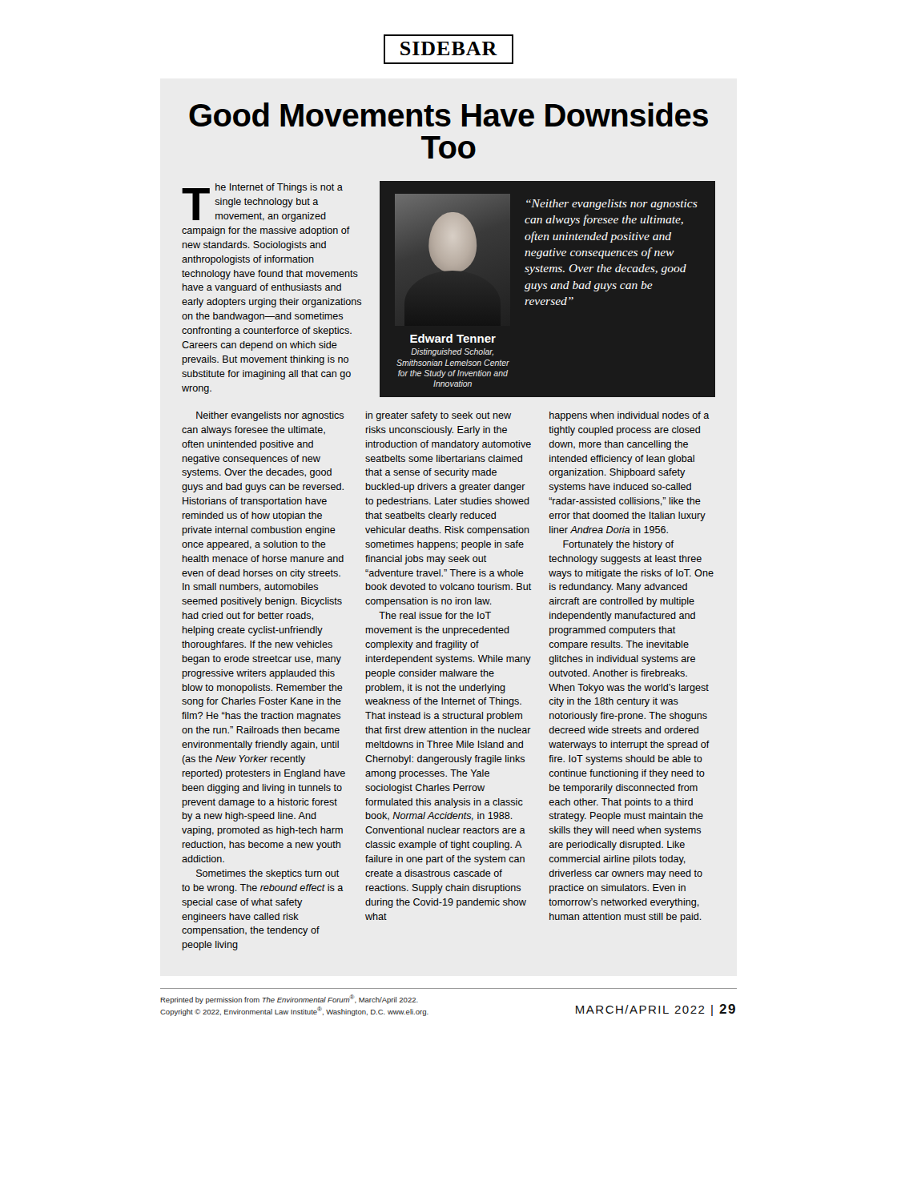SIDEBAR
Good Movements Have Downsides Too
The Internet of Things is not a single technology but a movement, an organized campaign for the massive adoption of new standards. Sociologists and anthropologists of information technology have found that movements have a vanguard of enthusiasts and early adopters urging their organizations on the bandwagon—and sometimes confronting a counterforce of skeptics. Careers can depend on which side prevails. But movement thinking is no substitute for imagining all that can go wrong.
Edward Tenner
Distinguished Scholar, Smithsonian Lemelson Center for the Study of Invention and Innovation
“Neither evangelists nor agnostics can always foresee the ultimate, often unintended positive and negative consequences of new systems. Over the decades, good guys and bad guys can be reversed”
Neither evangelists nor agnostics can always foresee the ultimate, often unintended positive and negative consequences of new systems. Over the decades, good guys and bad guys can be reversed. Historians of transportation have reminded us of how utopian the private internal combustion engine once appeared, a solution to the health menace of horse manure and even of dead horses on city streets. In small numbers, automobiles seemed positively benign. Bicyclists had cried out for better roads, helping create cyclist-unfriendly thoroughfares. If the new vehicles began to erode streetcar use, many progressive writers applauded this blow to monopolists. Remember the song for Charles Foster Kane in the film? He “has the traction magnates on the run.” Railroads then became environmentally friendly again, until (as the New Yorker recently reported) protesters in England have been digging and living in tunnels to prevent damage to a historic forest by a new high-speed line. And vaping, promoted as high-tech harm reduction, has become a new youth addiction.
Sometimes the skeptics turn out to be wrong. The rebound effect is a special case of what safety engineers have called risk compensation, the tendency of people living
in greater safety to seek out new risks unconsciously. Early in the introduction of mandatory automotive seatbelts some libertarians claimed that a sense of security made buckled-up drivers a greater danger to pedestrians. Later studies showed that seatbelts clearly reduced vehicular deaths. Risk compensation sometimes happens; people in safe financial jobs may seek out “adventure travel.” There is a whole book devoted to volcano tourism. But compensation is no iron law.
The real issue for the IoT movement is the unprecedented complexity and fragility of interdependent systems. While many people consider malware the problem, it is not the underlying weakness of the Internet of Things. That instead is a structural problem that first drew attention in the nuclear meltdowns in Three Mile Island and Chernobyl: dangerously fragile links among processes. The Yale sociologist Charles Perrow formulated this analysis in a classic book, Normal Accidents, in 1988. Conventional nuclear reactors are a classic example of tight coupling. A failure in one part of the system can create a disastrous cascade of reactions. Supply chain disruptions during the Covid-19 pandemic show what
happens when individual nodes of a tightly coupled process are closed down, more than cancelling the intended efficiency of lean global organization. Shipboard safety systems have induced so-called “radar-assisted collisions,” like the error that doomed the Italian luxury liner Andrea Doria in 1956.
Fortunately the history of technology suggests at least three ways to mitigate the risks of IoT. One is redundancy. Many advanced aircraft are controlled by multiple independently manufactured and programmed computers that compare results. The inevitable glitches in individual systems are outvoted. Another is firebreaks. When Tokyo was the world’s largest city in the 18th century it was notoriously fire-prone. The shoguns decreed wide streets and ordered waterways to interrupt the spread of fire. IoT systems should be able to continue functioning if they need to be temporarily disconnected from each other. That points to a third strategy. People must maintain the skills they will need when systems are periodically disrupted. Like commercial airline pilots today, driverless car owners may need to practice on simulators. Even in tomorrow’s networked everything, human attention must still be paid.
Reprinted by permission from The Environmental Forum®, March/April 2022.
Copyright © 2022, Environmental Law Institute®, Washington, D.C. www.eli.org.
MARCH/APRIL 2022 | 29